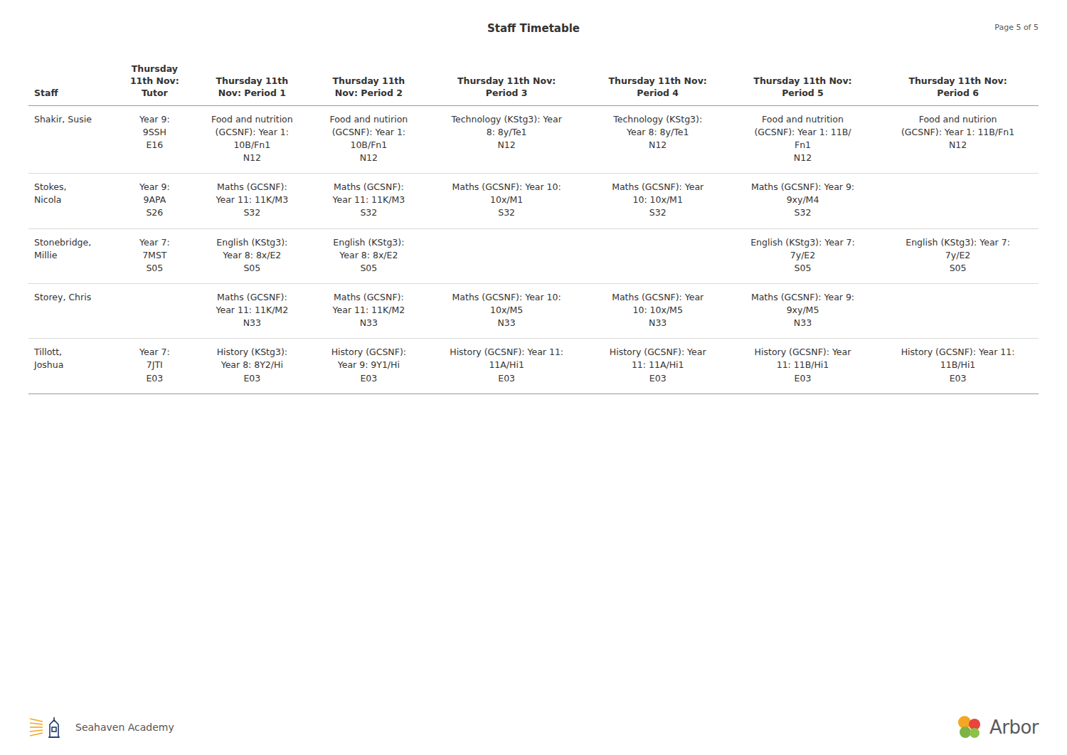Staff Timetable
Page 5 of 5
| Staff | Thursday 11th Nov: Tutor | Thursday 11th Nov: Period 1 | Thursday 11th Nov: Period 2 | Thursday 11th Nov: Period 3 | Thursday 11th Nov: Period 4 | Thursday 11th Nov: Period 5 | Thursday 11th Nov: Period 6 |
| --- | --- | --- | --- | --- | --- | --- | --- |
| Shakir, Susie | Year 9: 9SSH E16 | Food and nutrition (GCSNF): Year 1: 10B/Fn1 N12 | Food and nutirion (GCSNF): Year 1: 10B/Fn1 N12 | Technology (KStg3): Year 8: 8y/Te1 N12 | Technology (KStg3): Year 8: 8y/Te1 N12 | Food and nutrition (GCSNF): Year 1: 11B/ Fn1 N12 | Food and nutirion (GCSNF): Year 1: 11B/Fn1 N12 |
| Stokes, Nicola | Year 9: 9APA S26 | Maths (GCSNF): Year 11: 11K/M3 S32 | Maths (GCSNF): Year 11: 11K/M3 S32 | Maths (GCSNF): Year 10: 10x/M1 S32 | Maths (GCSNF): Year 10: 10x/M1 S32 | Maths (GCSNF): Year 9: 9xy/M4 S32 | |
| Stonebridge, Millie | Year 7: 7MST S05 | English (KStg3): Year 8: 8x/E2 S05 | English (KStg3): Year 8: 8x/E2 S05 | | | English (KStg3): Year 7: 7y/E2 S05 | English (KStg3): Year 7: 7y/E2 S05 |
| Storey, Chris | | Maths (GCSNF): Year 11: 11K/M2 N33 | Maths (GCSNF): Year 11: 11K/M2 N33 | Maths (GCSNF): Year 10: 10x/M5 N33 | Maths (GCSNF): Year 10: 10x/M5 N33 | Maths (GCSNF): Year 9: 9xy/M5 N33 | |
| Tillott, Joshua | Year 7: 7JTI E03 | History (KStg3): Year 8: 8Y2/Hi E03 | History (GCSNF): Year 9: 9Y1/Hi E03 | History (GCSNF): Year 11: 11A/Hi1 E03 | History (GCSNF): Year 11: 11A/Hi1 E03 | History (GCSNF): Year 11: 11B/Hi1 E03 | History (GCSNF): Year 11: 11B/Hi1 E03 |
Seahaven Academy
Arbor